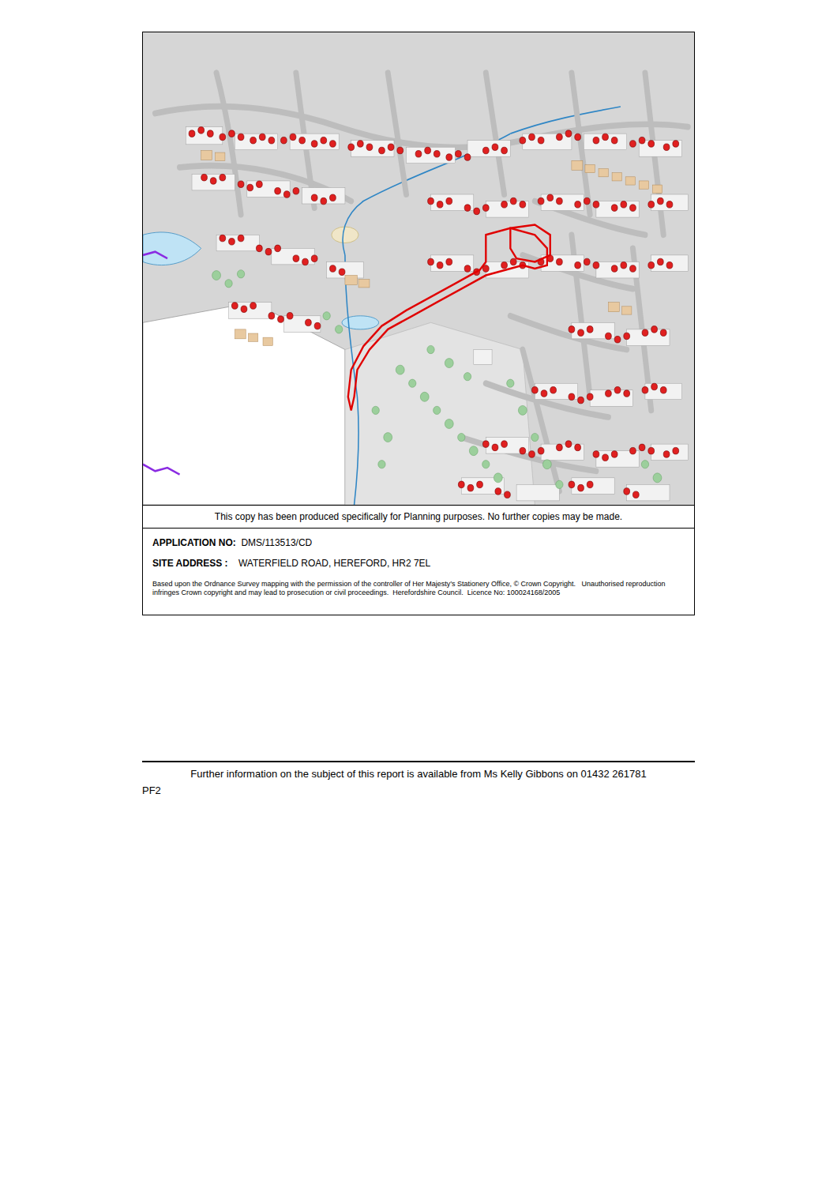This copy has been produced specifically for Planning purposes. No further copies may be made.
APPLICATION NO: DMS/113513/CD
SITE ADDRESS : WATERFIELD ROAD, HEREFORD, HR2 7EL
Based upon the Ordnance Survey mapping with the permission of the controller of Her Majesty’s Stationery Office, © Crown Copyright. Unauthorised reproduction infringes Crown copyright and may lead to prosecution or civil proceedings. Herefordshire Council. Licence No: 100024168/2005
Further information on the subject of this report is available from Ms Kelly Gibbons on 01432 261781
PF2